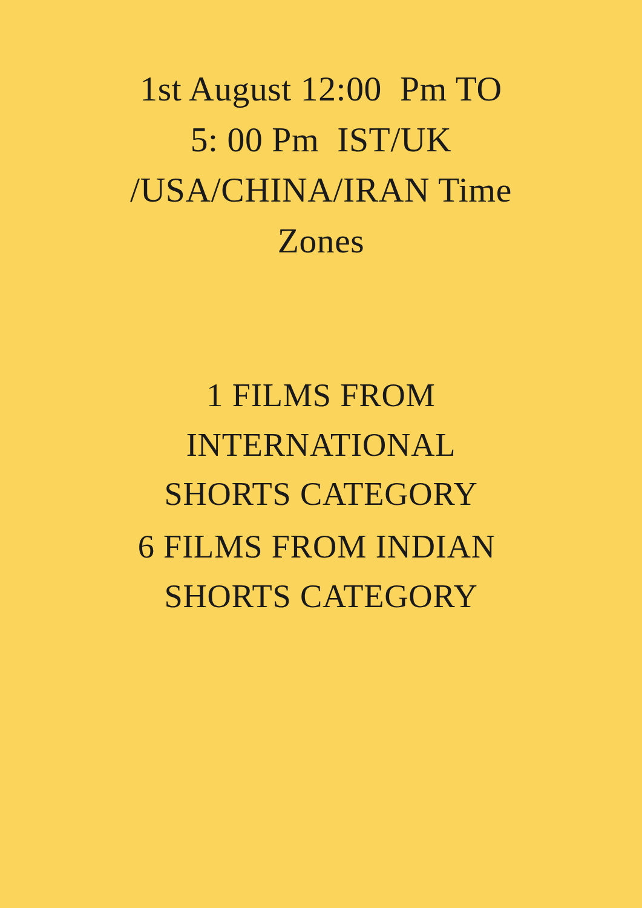1st August 12:00 Pm TO 5: 00 Pm IST/UK /USA/CHINA/IRAN Time Zones
1 Films from International Shorts Category
6 Films from Indian Shorts Category